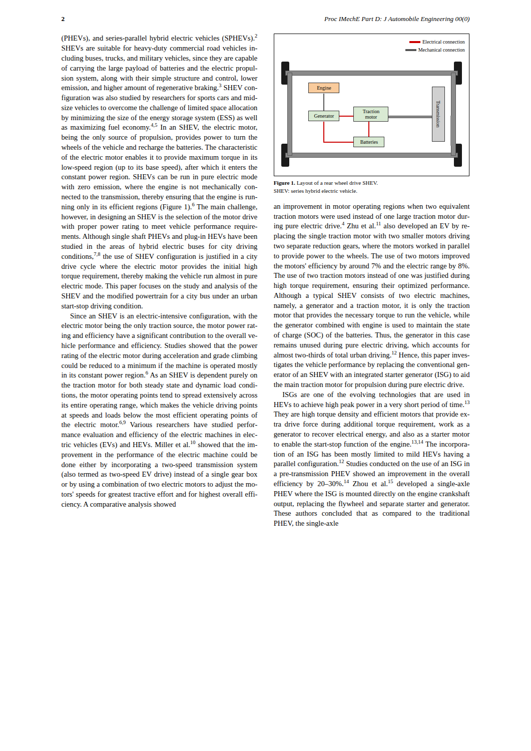2 Proc IMechE Part D: J Automobile Engineering 00(0)
(PHEVs), and series-parallel hybrid electric vehicles (SPHEVs).2 SHEVs are suitable for heavy-duty commercial road vehicles including buses, trucks, and military vehicles, since they are capable of carrying the large payload of batteries and the electric propulsion system, along with their simple structure and control, lower emission, and higher amount of regenerative braking.3 SHEV configuration was also studied by researchers for sports cars and mid-size vehicles to overcome the challenge of limited space allocation by minimizing the size of the energy storage system (ESS) as well as maximizing fuel economy.4,5 In an SHEV, the electric motor, being the only source of propulsion, provides power to turn the wheels of the vehicle and recharge the batteries. The characteristic of the electric motor enables it to provide maximum torque in its low-speed region (up to its base speed), after which it enters the constant power region. SHEVs can be run in pure electric mode with zero emission, where the engine is not mechanically connected to the transmission, thereby ensuring that the engine is running only in its efficient regions (Figure 1).6 The main challenge, however, in designing an SHEV is the selection of the motor drive with proper power rating to meet vehicle performance requirements. Although single shaft PHEVs and plug-in HEVs have been studied in the areas of hybrid electric buses for city driving conditions,7,8 the use of SHEV configuration is justified in a city drive cycle where the electric motor provides the initial high torque requirement, thereby making the vehicle run almost in pure electric mode. This paper focuses on the study and analysis of the SHEV and the modified powertrain for a city bus under an urban start-stop driving condition.
Since an SHEV is an electric-intensive configuration, with the electric motor being the only traction source, the motor power rating and efficiency have a significant contribution to the overall vehicle performance and efficiency. Studies showed that the power rating of the electric motor during acceleration and grade climbing could be reduced to a minimum if the machine is operated mostly in its constant power region.6 As an SHEV is dependent purely on the traction motor for both steady state and dynamic load conditions, the motor operating points tend to spread extensively across its entire operating range, which makes the vehicle driving points at speeds and loads below the most efficient operating points of the electric motor.6,9 Various researchers have studied performance evaluation and efficiency of the electric machines in electric vehicles (EVs) and HEVs. Miller et al.10 showed that the improvement in the performance of the electric machine could be done either by incorporating a two-speed transmission system (also termed as two-speed EV drive) instead of a single gear box or by using a combination of two electric motors to adjust the motors' speeds for greatest tractive effort and for highest overall efficiency. A comparative analysis showed
Electrical connection
Mechanical connection
Engine
Generator
Traction
motor
Batteries
Transmission
Figure 1. Layout of a rear wheel drive SHEV. SHEV: series hybrid electric vehicle.
an improvement in motor operating regions when two equivalent traction motors were used instead of one large traction motor during pure electric drive.4 Zhu et al.11 also developed an EV by replacing the single traction motor with two smaller motors driving two separate reduction gears, where the motors worked in parallel to provide power to the wheels. The use of two motors improved the motors' efficiency by around 7% and the electric range by 8%. The use of two traction motors instead of one was justified during high torque requirement, ensuring their optimized performance. Although a typical SHEV consists of two electric machines, namely, a generator and a traction motor, it is only the traction motor that provides the necessary torque to run the vehicle, while the generator combined with engine is used to maintain the state of charge (SOC) of the batteries. Thus, the generator in this case remains unused during pure electric driving, which accounts for almost two-thirds of total urban driving.12 Hence, this paper investigates the vehicle performance by replacing the conventional generator of an SHEV with an integrated starter generator (ISG) to aid the main traction motor for propulsion during pure electric drive.
ISGs are one of the evolving technologies that are used in HEVs to achieve high peak power in a very short period of time.13 They are high torque density and efficient motors that provide extra drive force during additional torque requirement, work as a generator to recover electrical energy, and also as a starter motor to enable the start-stop function of the engine.13,14 The incorporation of an ISG has been mostly limited to mild HEVs having a parallel configuration.12 Studies conducted on the use of an ISG in a pre-transmission PHEV showed an improvement in the overall efficiency by 20–30%.14 Zhou et al.15 developed a single-axle PHEV where the ISG is mounted directly on the engine crankshaft output, replacing the flywheel and separate starter and generator. These authors concluded that as compared to the traditional PHEV, the single-axle